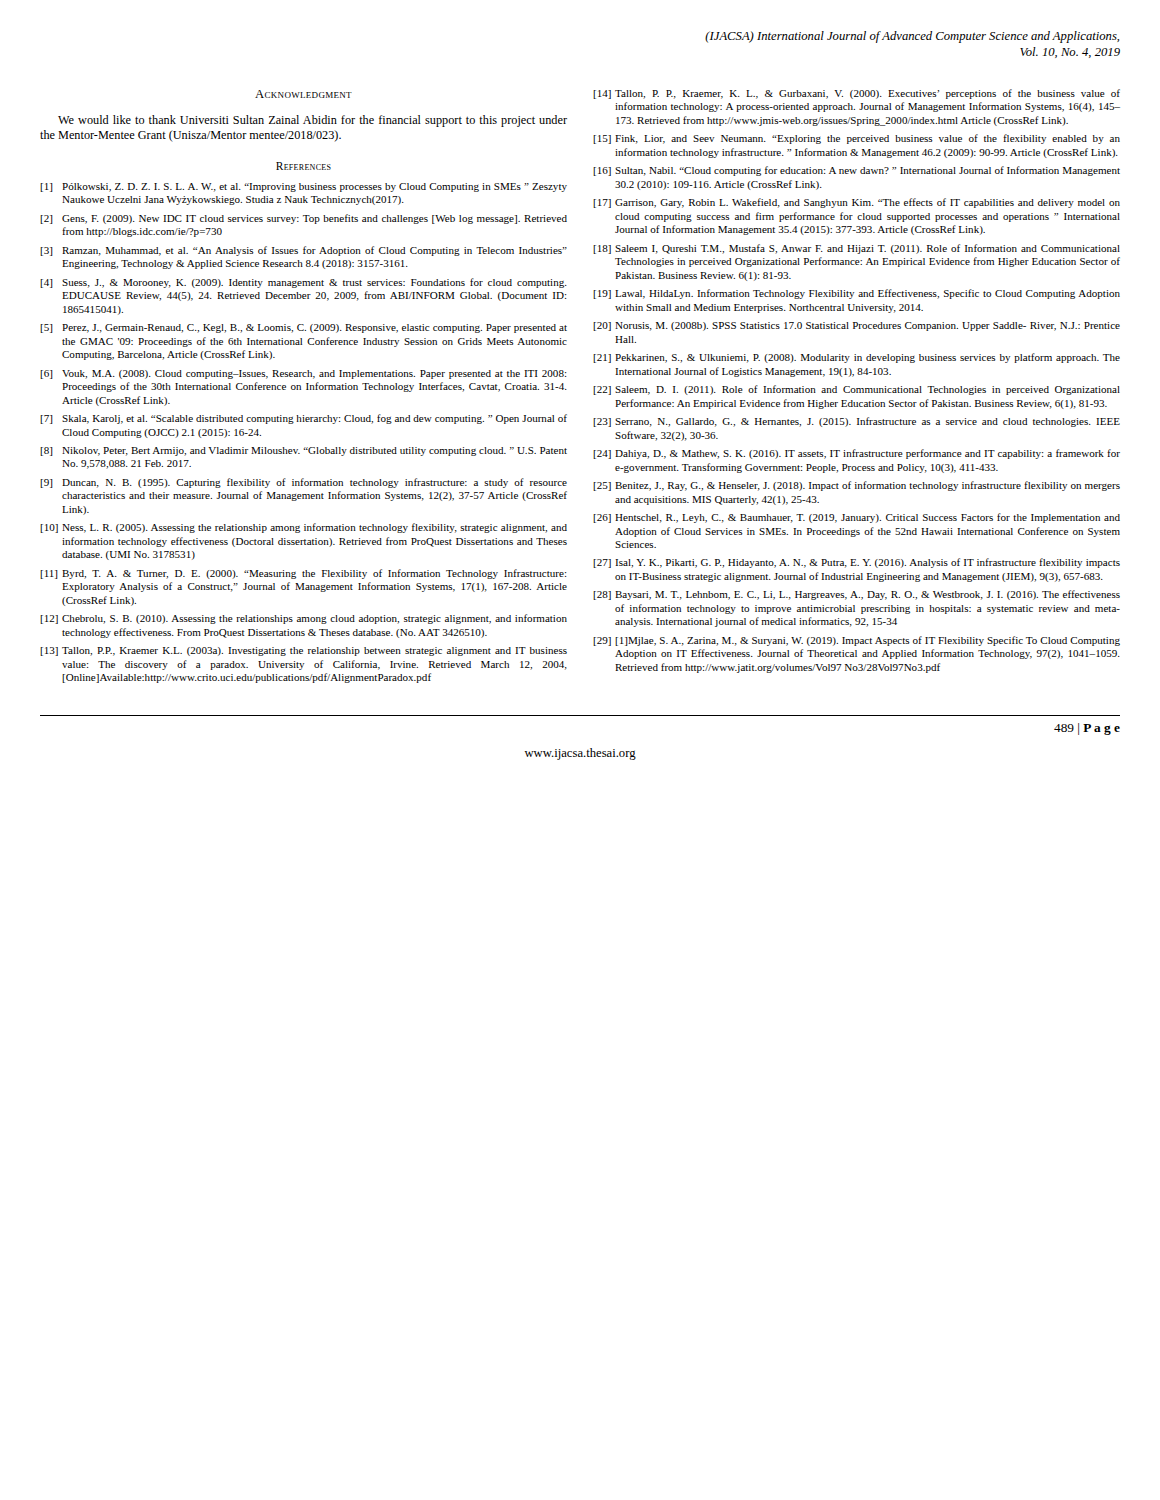(IJACSA) International Journal of Advanced Computer Science and Applications,
Vol. 10, No. 4, 2019
Acknowledgment
We would like to thank Universiti Sultan Zainal Abidin for the financial support to this project under the Mentor-Mentee Grant (Unisza/Mentor mentee/2018/023).
References
[1] Pólkowski, Z. D. Z. I. S. L. A. W., et al. “Improving business processes by Cloud Computing in SMEs ” Zeszyty Naukowe Uczelni Jana Wyżykowskiego. Studia z Nauk Technicznych(2017).
[2] Gens, F. (2009). New IDC IT cloud services survey: Top benefits and challenges [Web log message]. Retrieved from http://blogs.idc.com/ie/?p=730
[3] Ramzan, Muhammad, et al. “An Analysis of Issues for Adoption of Cloud Computing in Telecom Industries” Engineering, Technology & Applied Science Research 8.4 (2018): 3157-3161.
[4] Suess, J., & Morooney, K. (2009). Identity management & trust services: Foundations for cloud computing. EDUCAUSE Review, 44(5), 24. Retrieved December 20, 2009, from ABI/INFORM Global. (Document ID: 1865415041).
[5] Perez, J., Germain-Renaud, C., Kegl, B., & Loomis, C. (2009). Responsive, elastic computing. Paper presented at the GMAC '09: Proceedings of the 6th International Conference Industry Session on Grids Meets Autonomic Computing, Barcelona, Article (CrossRef Link).
[6] Vouk, M.A. (2008). Cloud computing–Issues, Research, and Implementations. Paper presented at the ITI 2008: Proceedings of the 30th International Conference on Information Technology Interfaces, Cavtat, Croatia. 31-4. Article (CrossRef Link).
[7] Skala, Karolj, et al. “Scalable distributed computing hierarchy: Cloud, fog and dew computing. ” Open Journal of Cloud Computing (OJCC) 2.1 (2015): 16-24.
[8] Nikolov, Peter, Bert Armijo, and Vladimir Miloushev. “Globally distributed utility computing cloud. ” U.S. Patent No. 9,578,088. 21 Feb. 2017.
[9] Duncan, N. B. (1995). Capturing flexibility of information technology infrastructure: a study of resource characteristics and their measure. Journal of Management Information Systems, 12(2), 37-57 Article (CrossRef Link).
[10] Ness, L. R. (2005). Assessing the relationship among information technology flexibility, strategic alignment, and information technology effectiveness (Doctoral dissertation). Retrieved from ProQuest Dissertations and Theses database. (UMI No. 3178531)
[11] Byrd, T. A. & Turner, D. E. (2000). “Measuring the Flexibility of Information Technology Infrastructure: Exploratory Analysis of a Construct,” Journal of Management Information Systems, 17(1), 167-208. Article (CrossRef Link).
[12] Chebrolu, S. B. (2010). Assessing the relationships among cloud adoption, strategic alignment, and information technology effectiveness. From ProQuest Dissertations & Theses database. (No. AAT 3426510).
[13] Tallon, P.P., Kraemer K.L. (2003a). Investigating the relationship between strategic alignment and IT business value: The discovery of a paradox. University of California, Irvine. Retrieved March 12, 2004, [Online]Available:http://www.crito.uci.edu/publications/pdf/AlignmentParadox.pdf
[14] Tallon, P. P., Kraemer, K. L., & Gurbaxani, V. (2000). Executives’ perceptions of the business value of information technology: A process-oriented approach. Journal of Management Information Systems, 16(4), 145–173. Retrieved from http://www.jmis-web.org/issues/Spring_2000/index.html Article (CrossRef Link).
[15] Fink, Lior, and Seev Neumann. “Exploring the perceived business value of the flexibility enabled by an information technology infrastructure. ” Information & Management 46.2 (2009): 90-99. Article (CrossRef Link).
[16] Sultan, Nabil. “Cloud computing for education: A new dawn? ” International Journal of Information Management 30.2 (2010): 109-116. Article (CrossRef Link).
[17] Garrison, Gary, Robin L. Wakefield, and Sanghyun Kim. “The effects of IT capabilities and delivery model on cloud computing success and firm performance for cloud supported processes and operations ” International Journal of Information Management 35.4 (2015): 377-393. Article (CrossRef Link).
[18] Saleem I, Qureshi T.M., Mustafa S, Anwar F. and Hijazi T. (2011). Role of Information and Communicational Technologies in perceived Organizational Performance: An Empirical Evidence from Higher Education Sector of Pakistan. Business Review. 6(1): 81-93.
[19] Lawal, HildaLyn. Information Technology Flexibility and Effectiveness, Specific to Cloud Computing Adoption within Small and Medium Enterprises. Northcentral University, 2014.
[20] Norusis, M. (2008b). SPSS Statistics 17.0 Statistical Procedures Companion. Upper Saddle- River, N.J.: Prentice Hall.
[21] Pekkarinen, S., & Ulkuniemi, P. (2008). Modularity in developing business services by platform approach. The International Journal of Logistics Management, 19(1), 84-103.
[22] Saleem, D. I. (2011). Role of Information and Communicational Technologies in perceived Organizational Performance: An Empirical Evidence from Higher Education Sector of Pakistan. Business Review, 6(1), 81-93.
[23] Serrano, N., Gallardo, G., & Hernantes, J. (2015). Infrastructure as a service and cloud technologies. IEEE Software, 32(2), 30-36.
[24] Dahiya, D., & Mathew, S. K. (2016). IT assets, IT infrastructure performance and IT capability: a framework for e-government. Transforming Government: People, Process and Policy, 10(3), 411-433.
[25] Benitez, J., Ray, G., & Henseler, J. (2018). Impact of information technology infrastructure flexibility on mergers and acquisitions. MIS Quarterly, 42(1), 25-43.
[26] Hentschel, R., Leyh, C., & Baumhauer, T. (2019, January). Critical Success Factors for the Implementation and Adoption of Cloud Services in SMEs. In Proceedings of the 52nd Hawaii International Conference on System Sciences.
[27] Isal, Y. K., Pikarti, G. P., Hidayanto, A. N., & Putra, E. Y. (2016). Analysis of IT infrastructure flexibility impacts on IT-Business strategic alignment. Journal of Industrial Engineering and Management (JIEM), 9(3), 657-683.
[28] Baysari, M. T., Lehnbom, E. C., Li, L., Hargreaves, A., Day, R. O., & Westbrook, J. I. (2016). The effectiveness of information technology to improve antimicrobial prescribing in hospitals: a systematic review and meta-analysis. International journal of medical informatics, 92, 15-34
[29][1]Mjlae, S. A., Zarina, M., & Suryani, W. (2019). Impact Aspects of IT Flexibility Specific To Cloud Computing Adoption on IT Effectiveness. Journal of Theoretical and Applied Information Technology, 97(2), 1041–1059. Retrieved from http://www.jatit.org/volumes/Vol97 No3/28Vol97No3.pdf
489 | P a g e
www.ijacsa.thesai.org